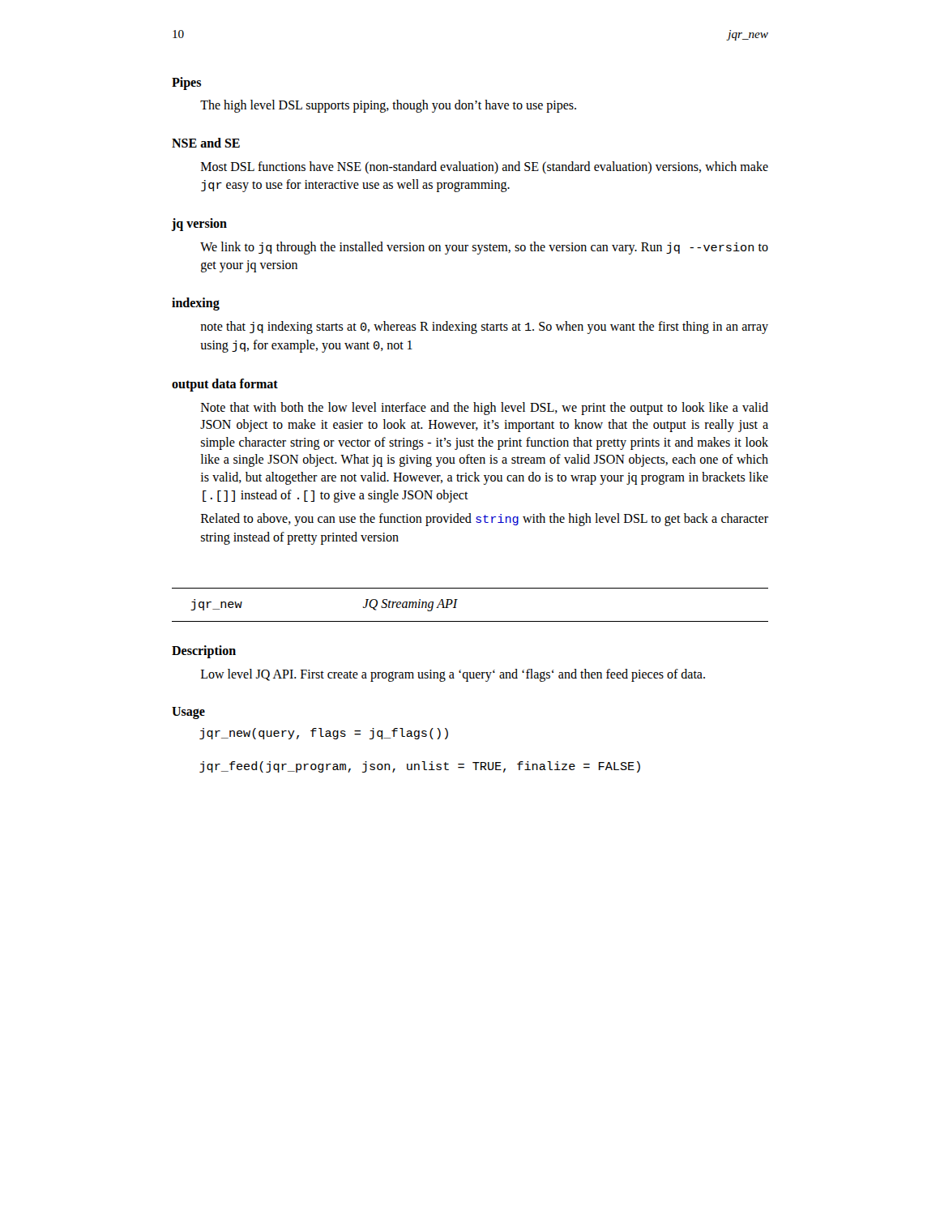10 jqr_new
Pipes
The high level DSL supports piping, though you don’t have to use pipes.
NSE and SE
Most DSL functions have NSE (non-standard evaluation) and SE (standard evaluation) versions, which make jqr easy to use for interactive use as well as programming.
jq version
We link to jq through the installed version on your system, so the version can vary. Run jq --version to get your jq version
indexing
note that jq indexing starts at 0, whereas R indexing starts at 1. So when you want the first thing in an array using jq, for example, you want 0, not 1
output data format
Note that with both the low level interface and the high level DSL, we print the output to look like a valid JSON object to make it easier to look at. However, it’s important to know that the output is really just a simple character string or vector of strings - it’s just the print function that pretty prints it and makes it look like a single JSON object. What jq is giving you often is a stream of valid JSON objects, each one of which is valid, but altogether are not valid. However, a trick you can do is to wrap your jq program in brackets like [.[]] instead of .[] to give a single JSON object
Related to above, you can use the function provided string with the high level DSL to get back a character string instead of pretty printed version
jqr_new JQ Streaming API
Description
Low level JQ API. First create a program using a ‘query‘ and ‘flags‘ and then feed pieces of data.
Usage
jqr_new(query, flags = jq_flags())

jqr_feed(jqr_program, json, unlist = TRUE, finalize = FALSE)